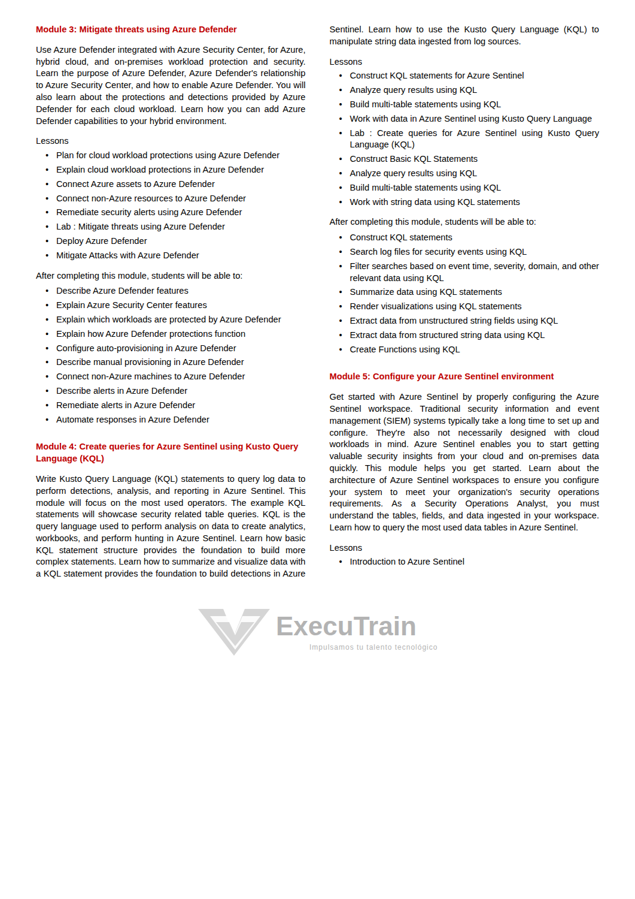Module 3: Mitigate threats using Azure Defender
Use Azure Defender integrated with Azure Security Center, for Azure, hybrid cloud, and on-premises workload protection and security. Learn the purpose of Azure Defender, Azure Defender's relationship to Azure Security Center, and how to enable Azure Defender. You will also learn about the protections and detections provided by Azure Defender for each cloud workload. Learn how you can add Azure Defender capabilities to your hybrid environment.
Lessons
Plan for cloud workload protections using Azure Defender
Explain cloud workload protections in Azure Defender
Connect Azure assets to Azure Defender
Connect non-Azure resources to Azure Defender
Remediate security alerts using Azure Defender
Lab : Mitigate threats using Azure Defender
Deploy Azure Defender
Mitigate Attacks with Azure Defender
After completing this module, students will be able to:
Describe Azure Defender features
Explain Azure Security Center features
Explain which workloads are protected by Azure Defender
Explain how Azure Defender protections function
Configure auto-provisioning in Azure Defender
Describe manual provisioning in Azure Defender
Connect non-Azure machines to Azure Defender
Describe alerts in Azure Defender
Remediate alerts in Azure Defender
Automate responses in Azure Defender
Module 4: Create queries for Azure Sentinel using Kusto Query Language (KQL)
Write Kusto Query Language (KQL) statements to query log data to perform detections, analysis, and reporting in Azure Sentinel. This module will focus on the most used operators. The example KQL statements will showcase security related table queries. KQL is the query language used to perform analysis on data to create analytics, workbooks, and perform hunting in Azure Sentinel. Learn how basic KQL statement structure provides the foundation to build more complex statements. Learn how to summarize and visualize data with a KQL statement provides the foundation to build detections in Azure Sentinel. Learn how to use the Kusto Query Language (KQL) to manipulate string data ingested from log sources.
Lessons
Construct KQL statements for Azure Sentinel
Analyze query results using KQL
Build multi-table statements using KQL
Work with data in Azure Sentinel using Kusto Query Language
Lab : Create queries for Azure Sentinel using Kusto Query Language (KQL)
Construct Basic KQL Statements
Analyze query results using KQL
Build multi-table statements using KQL
Work with string data using KQL statements
After completing this module, students will be able to:
Construct KQL statements
Search log files for security events using KQL
Filter searches based on event time, severity, domain, and other relevant data using KQL
Summarize data using KQL statements
Render visualizations using KQL statements
Extract data from unstructured string fields using KQL
Extract data from structured string data using KQL
Create Functions using KQL
Module 5: Configure your Azure Sentinel environment
Get started with Azure Sentinel by properly configuring the Azure Sentinel workspace. Traditional security information and event management (SIEM) systems typically take a long time to set up and configure. They're also not necessarily designed with cloud workloads in mind. Azure Sentinel enables you to start getting valuable security insights from your cloud and on-premises data quickly. This module helps you get started. Learn about the architecture of Azure Sentinel workspaces to ensure you configure your system to meet your organization's security operations requirements. As a Security Operations Analyst, you must understand the tables, fields, and data ingested in your workspace. Learn how to query the most used data tables in Azure Sentinel.
Lessons
Introduction to Azure Sentinel
ExecuTrain Impulsamos tu talento tecnológico